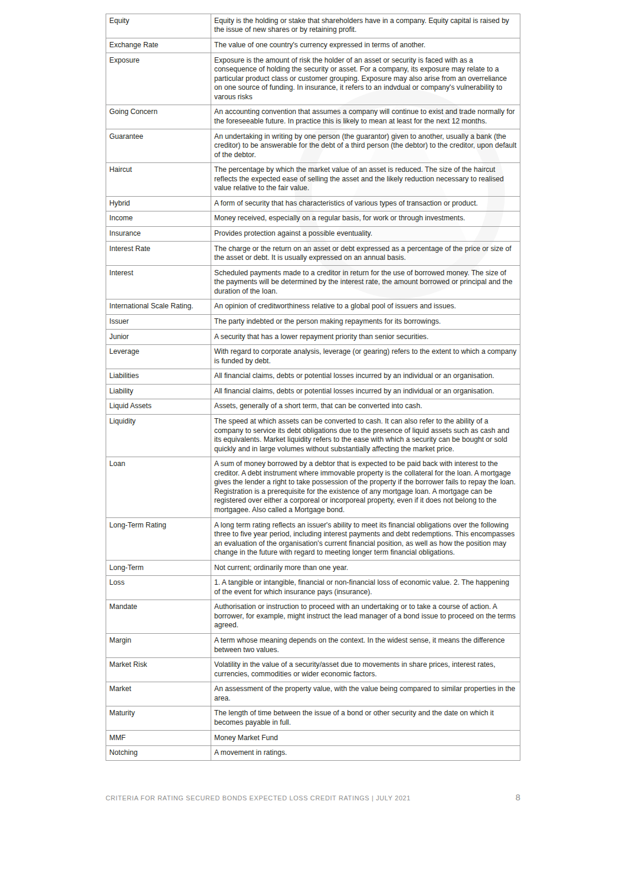| Equity | Equity is the holding or stake that shareholders have in a company. Equity capital is raised by the issue of new shares or by retaining profit. |
| Exchange Rate | The value of one country's currency expressed in terms of another. |
| Exposure | Exposure is the amount of risk the holder of an asset or security is faced with as a consequence of holding the security or asset. For a company, its exposure may relate to a particular product class or customer grouping. Exposure may also arise from an overreliance on one source of funding. In insurance, it refers to an indvdual or company's vulnerability to varous risks |
| Going Concern | An accounting convention that assumes a company will continue to exist and trade normally for the foreseeable future. In practice this is likely to mean at least for the next 12 months. |
| Guarantee | An undertaking in writing by one person (the guarantor) given to another, usually a bank (the creditor) to be answerable for the debt of a third person (the debtor) to the creditor, upon default of the debtor. |
| Haircut | The percentage by which the market value of an asset is reduced. The size of the haircut reflects the expected ease of selling the asset and the likely reduction necessary to realised value relative to the fair value. |
| Hybrid | A form of security that has characteristics of various types of transaction or product. |
| Income | Money received, especially on a regular basis, for work or through investments. |
| Insurance | Provides protection against a possible eventuality. |
| Interest Rate | The charge or the return on an asset or debt expressed as a percentage of the price or size of the asset or debt. It is usually expressed on an annual basis. |
| Interest | Scheduled payments made to a creditor in return for the use of borrowed money. The size of the payments will be determined by the interest rate, the amount borrowed or principal and the duration of the loan. |
| International Scale Rating. | An opinion of creditworthiness relative to a global pool of issuers and issues. |
| Issuer | The party indebted or the person making repayments for its borrowings. |
| Junior | A security that has a lower repayment priority than senior securities. |
| Leverage | With regard to corporate analysis, leverage (or gearing) refers to the extent to which a company is funded by debt. |
| Liabilities | All financial claims, debts or potential losses incurred by an individual or an organisation. |
| Liability | All financial claims, debts or potential losses incurred by an individual or an organisation. |
| Liquid Assets | Assets, generally of a short term, that can be converted into cash. |
| Liquidity | The speed at which assets can be converted to cash. It can also refer to the ability of a company to service its debt obligations due to the presence of liquid assets such as cash and its equivalents. Market liquidity refers to the ease with which a security can be bought or sold quickly and in large volumes without substantially affecting the market price. |
| Loan | A sum of money borrowed by a debtor that is expected to be paid back with interest to the creditor. A debt instrument where immovable property is the collateral for the loan. A mortgage gives the lender a right to take possession of the property if the borrower fails to repay the loan. Registration is a prerequisite for the existence of any mortgage loan. A mortgage can be registered over either a corporeal or incorporeal property, even if it does not belong to the mortgagee. Also called a Mortgage bond. |
| Long-Term Rating | A long term rating reflects an issuer's ability to meet its financial obligations over the following three to five year period, including interest payments and debt redemptions. This encompasses an evaluation of the organisation's current financial position, as well as how the position may change in the future with regard to meeting longer term financial obligations. |
| Long-Term | Not current; ordinarily more than one year. |
| Loss | 1. A tangible or intangible, financial or non-financial loss of economic value. 2. The happening of the event for which insurance pays (insurance). |
| Mandate | Authorisation or instruction to proceed with an undertaking or to take a course of action. A borrower, for example, might instruct the lead manager of a bond issue to proceed on the terms agreed. |
| Margin | A term whose meaning depends on the context. In the widest sense, it means the difference between two values. |
| Market Risk | Volatility in the value of a security/asset due to movements in share prices, interest rates, currencies, commodities or wider economic factors. |
| Market | An assessment of the property value, with the value being compared to similar properties in the area. |
| Maturity | The length of time between the issue of a bond or other security and the date on which it becomes payable in full. |
| MMF | Money Market Fund |
| Notching | A movement in ratings. |
Criteria for Rating Secured Bonds Expected Loss Credit Ratings | July 2021 8